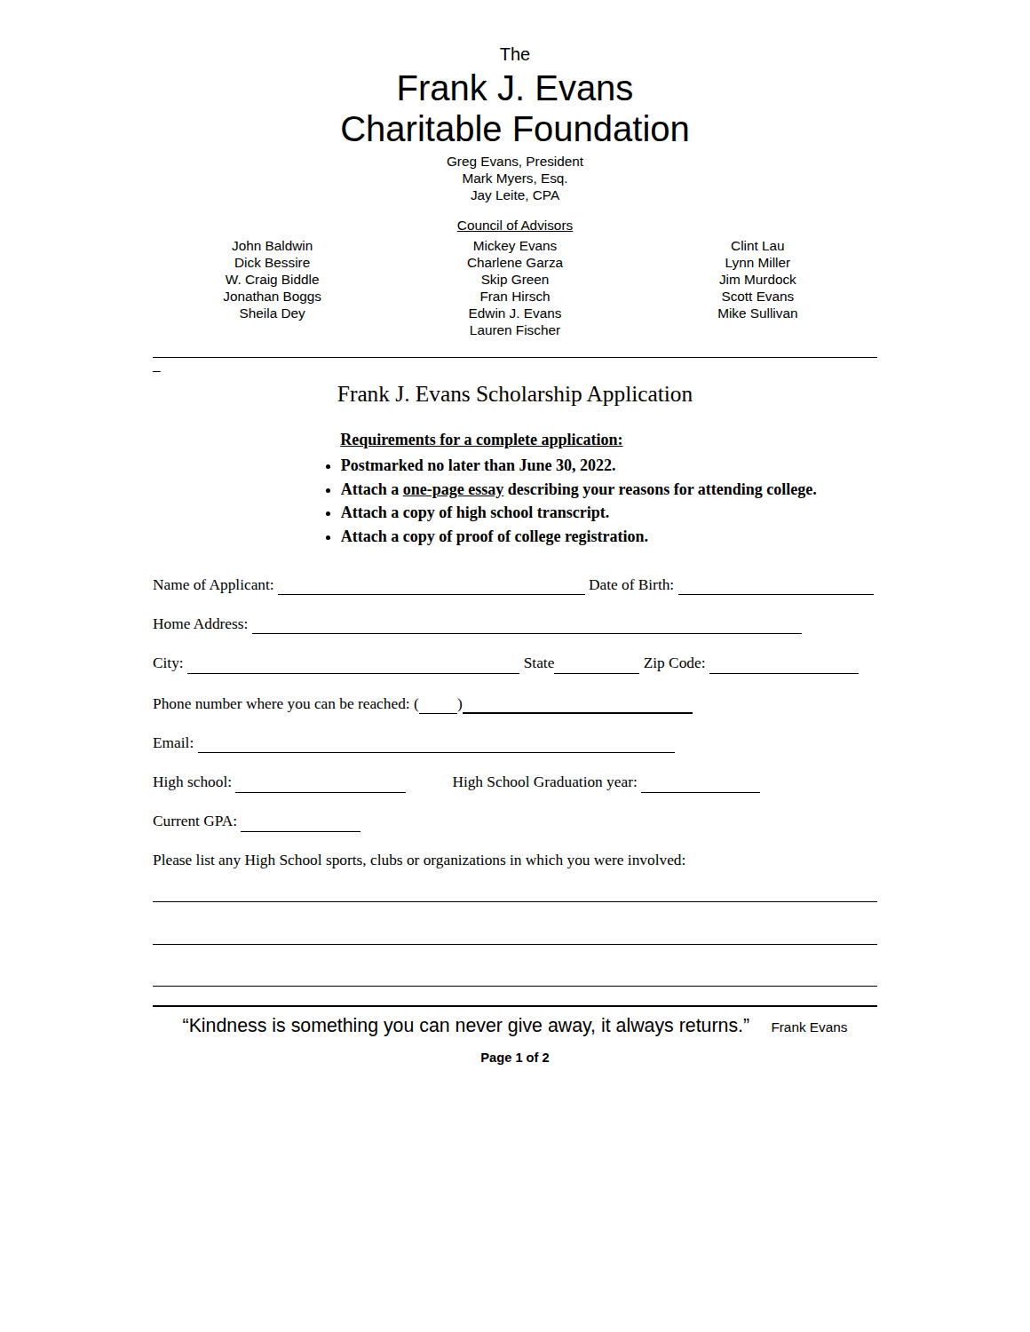The
Frank J. Evans
Charitable Foundation
Greg Evans, President
Mark Myers, Esq.
Jay Leite, CPA
Council of Advisors
| John Baldwin | Mickey Evans | Clint Lau |
| Dick Bessire | Charlene Garza | Lynn Miller |
| W. Craig Biddle | Skip Green | Jim Murdock |
| Jonathan Boggs | Fran Hirsch | Scott Evans |
| Sheila Dey | Edwin J. Evans | Mike Sullivan |
| | Lauren Fischer | |
_
Frank J. Evans Scholarship Application
Requirements for a complete application:
Postmarked no later than June 30, 2022.
Attach a one-page essay describing your reasons for attending college.
Attach a copy of high school transcript.
Attach a copy of proof of college registration.
Name of Applicant: Date of Birth:
Home Address:
City: State Zip Code:
Phone number where you can be reached: ( )
Email:
High school: High School Graduation year:
Current GPA:
Please list any High School sports, clubs or organizations in which you were involved:
“Kindness is something you can never give away, it always returns.” Frank Evans
Page 1 of 2